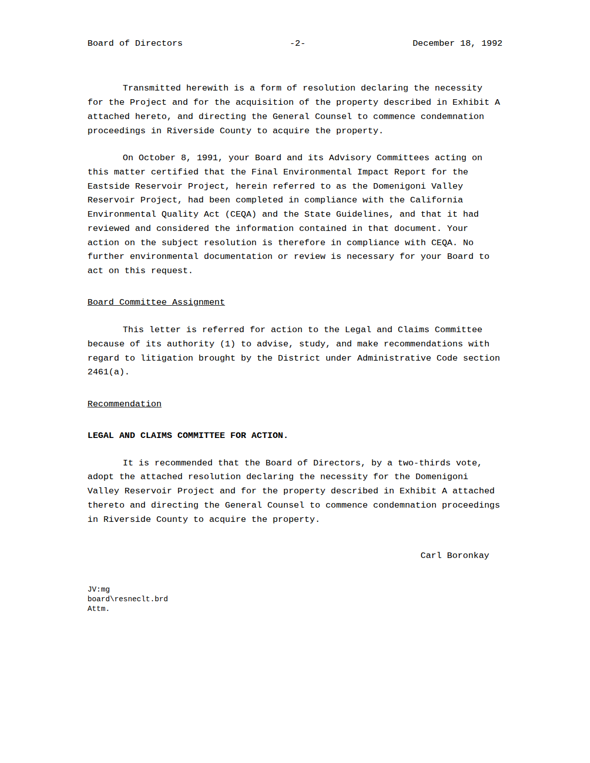Board of Directors
-2-
December 18, 1992
Transmitted herewith is a form of resolution declaring the necessity for the Project and for the acquisition of the property described in Exhibit A attached hereto, and directing the General Counsel to commence condemnation proceedings in Riverside County to acquire the property.
On October 8, 1991, your Board and its Advisory Committees acting on this matter certified that the Final Environmental Impact Report for the Eastside Reservoir Project, herein referred to as the Domenigoni Valley Reservoir Project, had been completed in compliance with the California Environmental Quality Act (CEQA) and the State Guidelines, and that it had reviewed and considered the information contained in that document. Your action on the subject resolution is therefore in compliance with CEQA. No further environmental documentation or review is necessary for your Board to act on this request.
Board Committee Assignment
This letter is referred for action to the Legal and Claims Committee because of its authority (1) to advise, study, and make recommendations with regard to litigation brought by the District under Administrative Code section 2461(a).
Recommendation
LEGAL AND CLAIMS COMMITTEE FOR ACTION.
It is recommended that the Board of Directors, by a two-thirds vote, adopt the attached resolution declaring the necessity for the Domenigoni Valley Reservoir Project and for the property described in Exhibit A attached thereto and directing the General Counsel to commence condemnation proceedings in Riverside County to acquire the property.
Carl Boronkay
JV:mg
board\resneclt.brd
Attm.